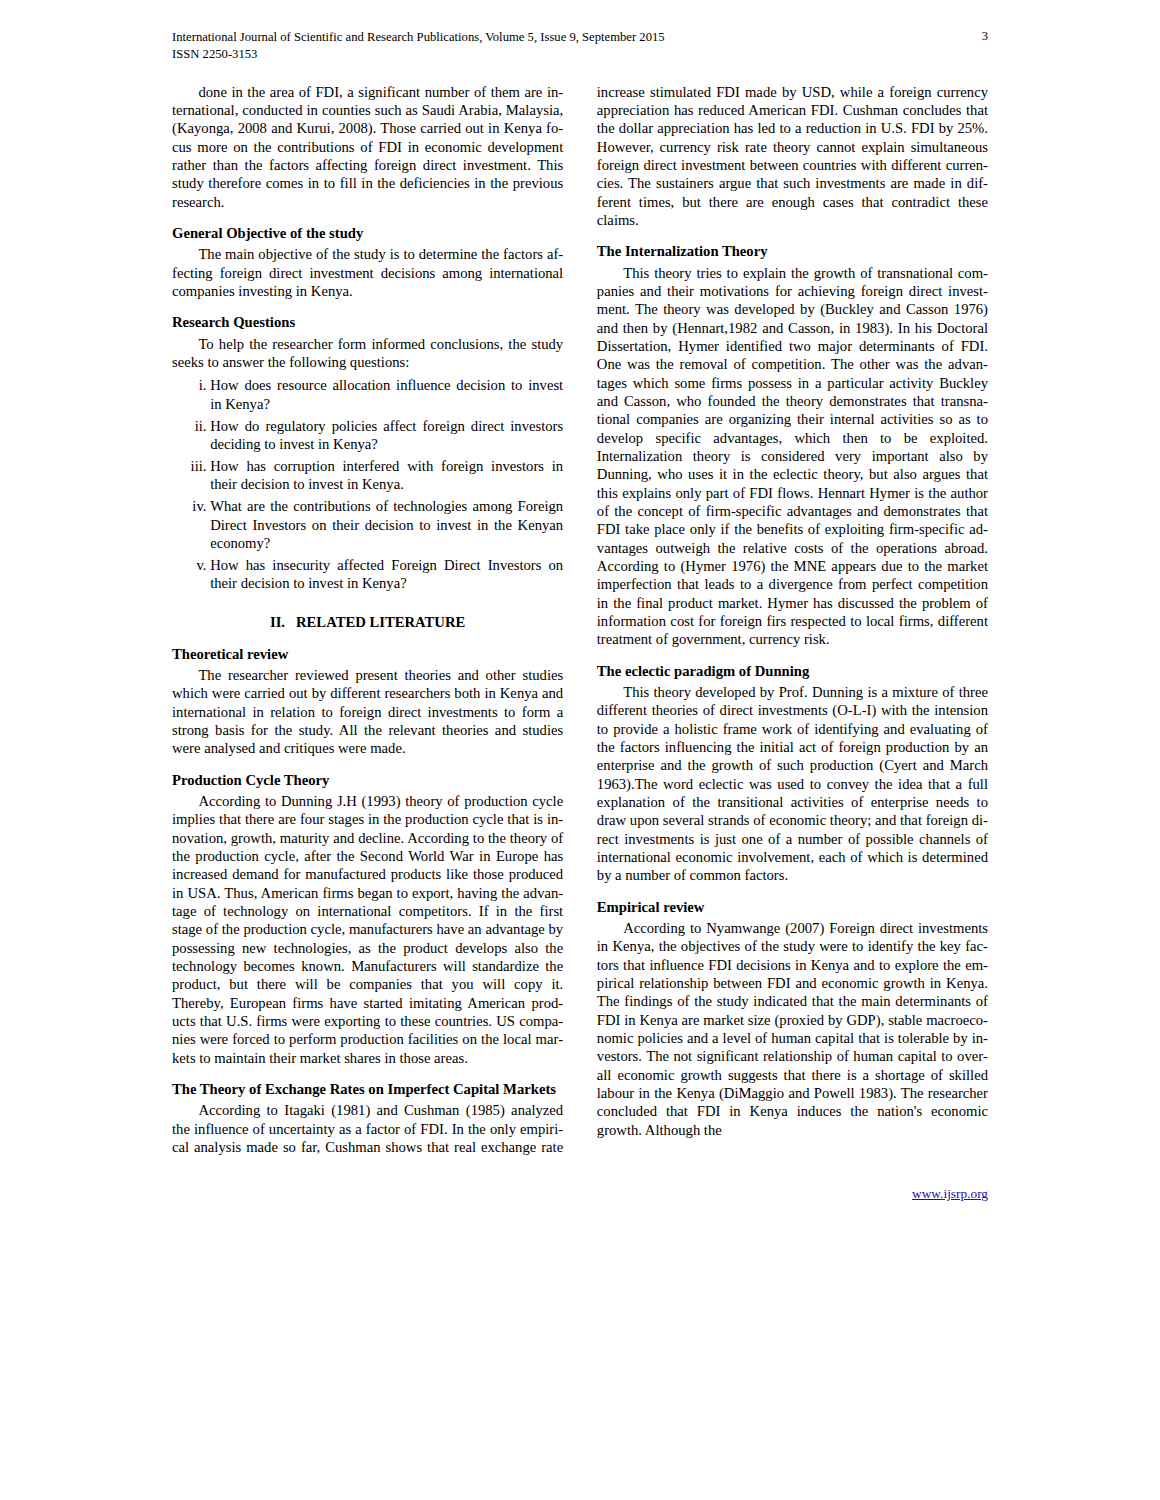International Journal of Scientific and Research Publications, Volume 5, Issue 9, September 2015
ISSN 2250-3153
3
done in the area of FDI, a significant number of them are international, conducted in counties such as Saudi Arabia, Malaysia, (Kayonga, 2008 and Kurui, 2008). Those carried out in Kenya focus more on the contributions of FDI in economic development rather than the factors affecting foreign direct investment. This study therefore comes in to fill in the deficiencies in the previous research.
General Objective of the study
The main objective of the study is to determine the factors affecting foreign direct investment decisions among international companies investing in Kenya.
Research Questions
To help the researcher form informed conclusions, the study seeks to answer the following questions:
How does resource allocation influence decision to invest in Kenya?
How do regulatory policies affect foreign direct investors deciding to invest in Kenya?
How has corruption interfered with foreign investors in their decision to invest in Kenya.
What are the contributions of technologies among Foreign Direct Investors on their decision to invest in the Kenyan economy?
How has insecurity affected Foreign Direct Investors on their decision to invest in Kenya?
II. RELATED LITERATURE
Theoretical review
The researcher reviewed present theories and other studies which were carried out by different researchers both in Kenya and international in relation to foreign direct investments to form a strong basis for the study. All the relevant theories and studies were analysed and critiques were made.
Production Cycle Theory
According to Dunning J.H (1993) theory of production cycle implies that there are four stages in the production cycle that is innovation, growth, maturity and decline. According to the theory of the production cycle, after the Second World War in Europe has increased demand for manufactured products like those produced in USA. Thus, American firms began to export, having the advantage of technology on international competitors. If in the first stage of the production cycle, manufacturers have an advantage by possessing new technologies, as the product develops also the technology becomes known. Manufacturers will standardize the product, but there will be companies that you will copy it. Thereby, European firms have started imitating American products that U.S. firms were exporting to these countries. US companies were forced to perform production facilities on the local markets to maintain their market shares in those areas.
The Theory of Exchange Rates on Imperfect Capital Markets
According to Itagaki (1981) and Cushman (1985) analyzed the influence of uncertainty as a factor of FDI. In the only empirical analysis made so far, Cushman shows that real exchange rate increase stimulated FDI made by USD, while a foreign currency appreciation has reduced American FDI. Cushman concludes that the dollar appreciation has led to a reduction in U.S. FDI by 25%. However, currency risk rate theory cannot explain simultaneous foreign direct investment between countries with different currencies. The sustainers argue that such investments are made in different times, but there are enough cases that contradict these claims.
The Internalization Theory
This theory tries to explain the growth of transnational companies and their motivations for achieving foreign direct investment. The theory was developed by (Buckley and Casson 1976) and then by (Hennart,1982 and Casson, in 1983). In his Doctoral Dissertation, Hymer identified two major determinants of FDI. One was the removal of competition. The other was the advantages which some firms possess in a particular activity Buckley and Casson, who founded the theory demonstrates that transnational companies are organizing their internal activities so as to develop specific advantages, which then to be exploited. Internalization theory is considered very important also by Dunning, who uses it in the eclectic theory, but also argues that this explains only part of FDI flows. Hennart Hymer is the author of the concept of firm-specific advantages and demonstrates that FDI take place only if the benefits of exploiting firm-specific advantages outweigh the relative costs of the operations abroad. According to (Hymer 1976) the MNE appears due to the market imperfection that leads to a divergence from perfect competition in the final product market. Hymer has discussed the problem of information cost for foreign firs respected to local firms, different treatment of government, currency risk.
The eclectic paradigm of Dunning
This theory developed by Prof. Dunning is a mixture of three different theories of direct investments (O-L-I) with the intension to provide a holistic frame work of identifying and evaluating of the factors influencing the initial act of foreign production by an enterprise and the growth of such production (Cyert and March 1963).The word eclectic was used to convey the idea that a full explanation of the transitional activities of enterprise needs to draw upon several strands of economic theory; and that foreign direct investments is just one of a number of possible channels of international economic involvement, each of which is determined by a number of common factors.
Empirical review
According to Nyamwange (2007) Foreign direct investments in Kenya, the objectives of the study were to identify the key factors that influence FDI decisions in Kenya and to explore the empirical relationship between FDI and economic growth in Kenya. The findings of the study indicated that the main determinants of FDI in Kenya are market size (proxied by GDP), stable macroeconomic policies and a level of human capital that is tolerable by investors. The not significant relationship of human capital to overall economic growth suggests that there is a shortage of skilled labour in the Kenya (DiMaggio and Powell 1983). The researcher concluded that FDI in Kenya induces the nation's economic growth. Although the
www.ijsrp.org